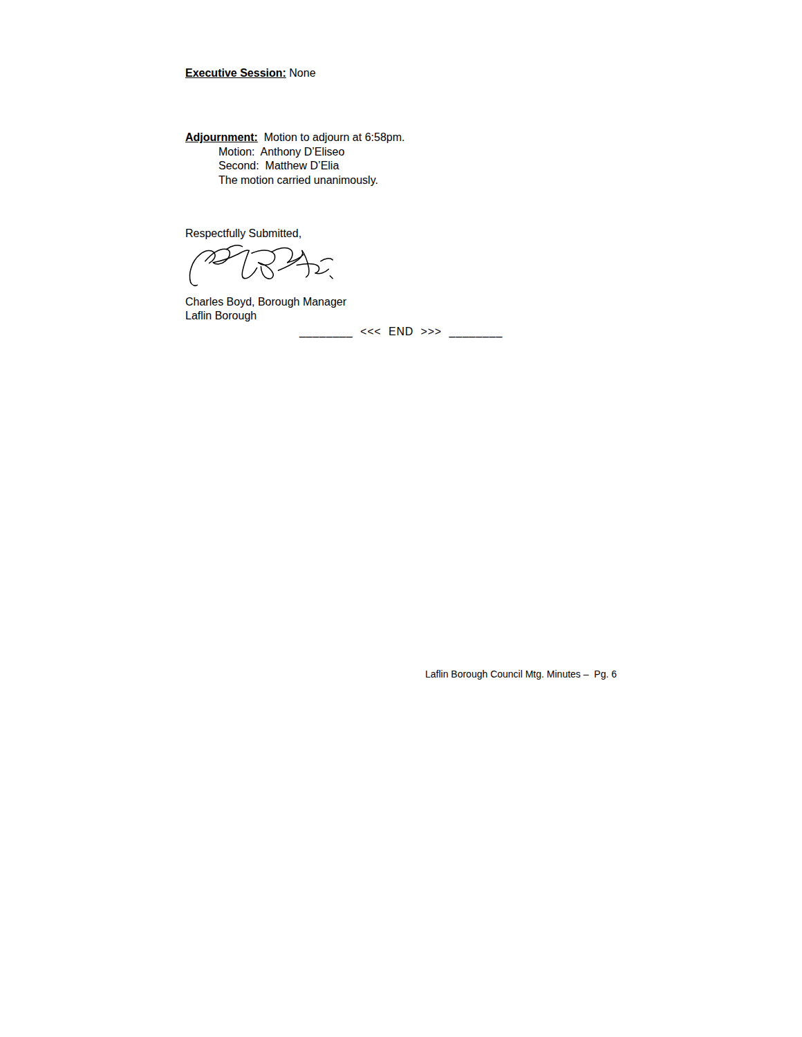Executive Session: None
Adjournment: Motion to adjourn at 6:58pm.
Motion: Anthony D’Eliseo
Second: Matthew D’Elia
The motion carried unanimously.
Respectfully Submitted,
Charles Boyd, Borough Manager
Laflin Borough
________ <<< END >>> ________
Laflin Borough Council Mtg. Minutes – Pg. 6